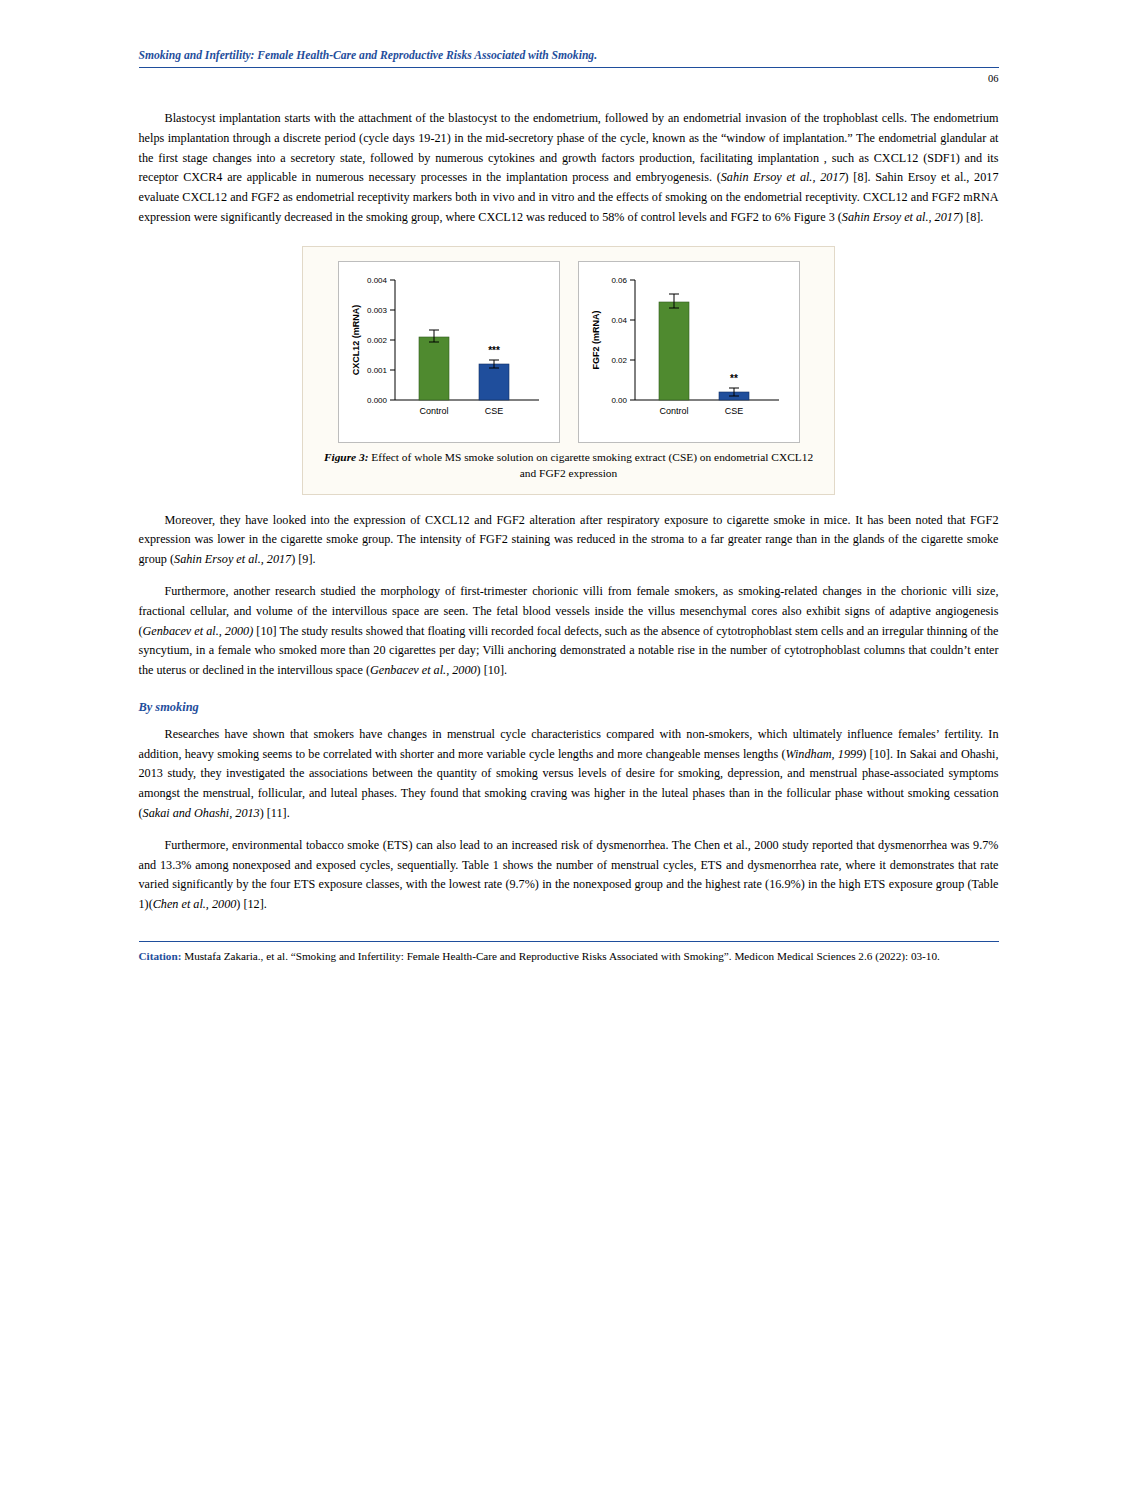Smoking and Infertility: Female Health-Care and Reproductive Risks Associated with Smoking.
06
Blastocyst implantation starts with the attachment of the blastocyst to the endometrium, followed by an endometrial invasion of the trophoblast cells. The endometrium helps implantation through a discrete period (cycle days 19-21) in the mid-secretory phase of the cycle, known as the “window of implantation.” The endometrial glandular at the first stage changes into a secretory state, followed by numerous cytokines and growth factors production, facilitating implantation , such as CXCL12 (SDF1) and its receptor CXCR4 are applicable in numerous necessary processes in the implantation process and embryogenesis. (Sahin Ersoy et al., 2017) [8]. Sahin Ersoy et al., 2017 evaluate CXCL12 and FGF2 as endometrial receptivity markers both in vivo and in vitro and the effects of smoking on the endometrial receptivity. CXCL12 and FGF2 mRNA expression were significantly decreased in the smoking group, where CXCL12 was reduced to 58% of control levels and FGF2 to 6% Figure 3 (Sahin Ersoy et al., 2017) [8].
0.004 0.003 0.002 0.001 0.000 CXCL12 (mRNA) *** Control CSE
0.06 0.04 0.02 0.00 FGF2 (mRNA) ** Control CSE
Figure 3: Effect of whole MS smoke solution on cigarette smoking extract (CSE) on endometrial CXCL12 and FGF2 expression
Moreover, they have looked into the expression of CXCL12 and FGF2 alteration after respiratory exposure to cigarette smoke in mice. It has been noted that FGF2 expression was lower in the cigarette smoke group. The intensity of FGF2 staining was reduced in the stroma to a far greater range than in the glands of the cigarette smoke group (Sahin Ersoy et al., 2017) [9].
Furthermore, another research studied the morphology of first-trimester chorionic villi from female smokers, as smoking-related changes in the chorionic villi size, fractional cellular, and volume of the intervillous space are seen. The fetal blood vessels inside the villus mesenchymal cores also exhibit signs of adaptive angiogenesis (Genbacev et al., 2000) [10] The study results showed that floating villi recorded focal defects, such as the absence of cytotrophoblast stem cells and an irregular thinning of the syncytium, in a female who smoked more than 20 cigarettes per day; Villi anchoring demonstrated a notable rise in the number of cytotrophoblast columns that couldn’t enter the uterus or declined in the intervillous space (Genbacev et al., 2000) [10].
By smoking
Researches have shown that smokers have changes in menstrual cycle characteristics compared with non-smokers, which ultimately influence females’ fertility. In addition, heavy smoking seems to be correlated with shorter and more variable cycle lengths and more changeable menses lengths (Windham, 1999) [10]. In Sakai and Ohashi, 2013 study, they investigated the associations between the quantity of smoking versus levels of desire for smoking, depression, and menstrual phase-associated symptoms amongst the menstrual, follicular, and luteal phases. They found that smoking craving was higher in the luteal phases than in the follicular phase without smoking cessation (Sakai and Ohashi, 2013) [11].
Furthermore, environmental tobacco smoke (ETS) can also lead to an increased risk of dysmenorrhea. The Chen et al., 2000 study reported that dysmenorrhea was 9.7% and 13.3% among nonexposed and exposed cycles, sequentially. Table 1 shows the number of menstrual cycles, ETS and dysmenorrhea rate, where it demonstrates that rate varied significantly by the four ETS exposure classes, with the lowest rate (9.7%) in the nonexposed group and the highest rate (16.9%) in the high ETS exposure group (Table 1)(Chen et al., 2000) [12].
Citation: Mustafa Zakaria., et al. “Smoking and Infertility: Female Health-Care and Reproductive Risks Associated with Smoking”. Medicon Medical Sciences 2.6 (2022): 03-10.